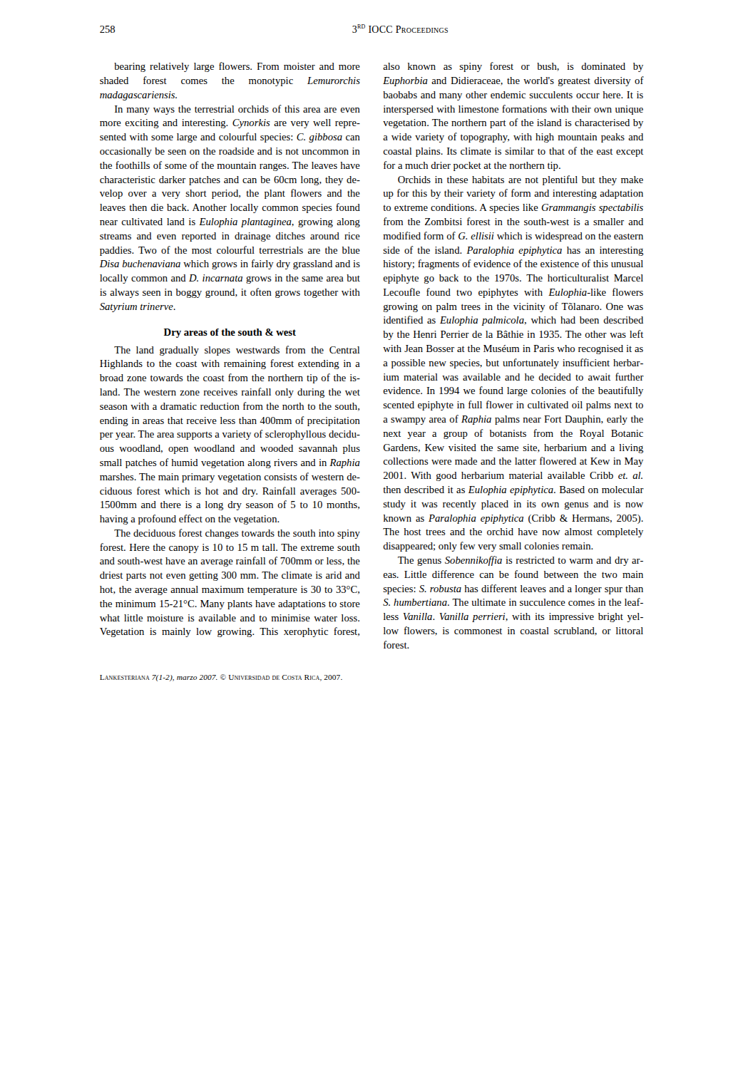258 3rd IOCC Proceedings
bearing relatively large flowers. From moister and more shaded forest comes the monotypic Lemurorchis madagascariensis.
In many ways the terrestrial orchids of this area are even more exciting and interesting. Cynorkis are very well represented with some large and colourful species: C. gibbosa can occasionally be seen on the roadside and is not uncommon in the foothills of some of the mountain ranges. The leaves have characteristic darker patches and can be 60cm long, they develop over a very short period, the plant flowers and the leaves then die back. Another locally common species found near cultivated land is Eulophia plantaginea, growing along streams and even reported in drainage ditches around rice paddies. Two of the most colourful terrestrials are the blue Disa buchenaviana which grows in fairly dry grassland and is locally common and D. incarnata grows in the same area but is always seen in boggy ground, it often grows together with Satyrium trinerve.
Dry areas of the south & west
The land gradually slopes westwards from the Central Highlands to the coast with remaining forest extending in a broad zone towards the coast from the northern tip of the island. The western zone receives rainfall only during the wet season with a dramatic reduction from the north to the south, ending in areas that receive less than 400mm of precipitation per year. The area supports a variety of sclerophyllous deciduous woodland, open woodland and wooded savannah plus small patches of humid vegetation along rivers and in Raphia marshes. The main primary vegetation consists of western deciduous forest which is hot and dry. Rainfall averages 500-1500mm and there is a long dry season of 5 to 10 months, having a profound effect on the vegetation.
The deciduous forest changes towards the south into spiny forest. Here the canopy is 10 to 15 m tall. The extreme south and south-west have an average rainfall of 700mm or less, the driest parts not even getting 300 mm. The climate is arid and hot, the average annual maximum temperature is 30 to 33°C, the minimum 15-21°C. Many plants have adaptations to store what little moisture is available and to minimise water loss. Vegetation is mainly low growing. This xerophytic forest, also known as spiny forest or bush, is dominated by Euphorbia and Didieraceae, the world's greatest diversity of baobabs and many other endemic succulents occur here. It is interspersed with limestone formations with their own unique vegetation. The northern part of the island is characterised by a wide variety of topography, with high mountain peaks and coastal plains. Its climate is similar to that of the east except for a much drier pocket at the northern tip.
Orchids in these habitats are not plentiful but they make up for this by their variety of form and interesting adaptation to extreme conditions. A species like Grammangis spectabilis from the Zombitsi forest in the south-west is a smaller and modified form of G. ellisii which is widespread on the eastern side of the island. Paralophia epiphytica has an interesting history; fragments of evidence of the existence of this unusual epiphyte go back to the 1970s. The horticulturalist Marcel Lecoufle found two epiphytes with Eulophia-like flowers growing on palm trees in the vicinity of Tõlanaro. One was identified as Eulophia palmicola, which had been described by the Henri Perrier de la Bâthie in 1935. The other was left with Jean Bosser at the Muséum in Paris who recognised it as a possible new species, but unfortunately insufficient herbarium material was available and he decided to await further evidence. In 1994 we found large colonies of the beautifully scented epiphyte in full flower in cultivated oil palms next to a swampy area of Raphia palms near Fort Dauphin, early the next year a group of botanists from the Royal Botanic Gardens, Kew visited the same site, herbarium and a living collections were made and the latter flowered at Kew in May 2001. With good herbarium material available Cribb et. al. then described it as Eulophia epiphytica. Based on molecular study it was recently placed in its own genus and is now known as Paralophia epiphytica (Cribb & Hermans, 2005). The host trees and the orchid have now almost completely disappeared; only few very small colonies remain.
The genus Sobennikoffia is restricted to warm and dry areas. Little difference can be found between the two main species: S. robusta has different leaves and a longer spur than S. humbertiana. The ultimate in succulence comes in the leafless Vanilla. Vanilla perrieri, with its impressive bright yellow flowers, is commonest in coastal scrubland, or littoral forest.
Lankesteriana 7(1-2), marzo 2007. © Universidad de Costa Rica, 2007.